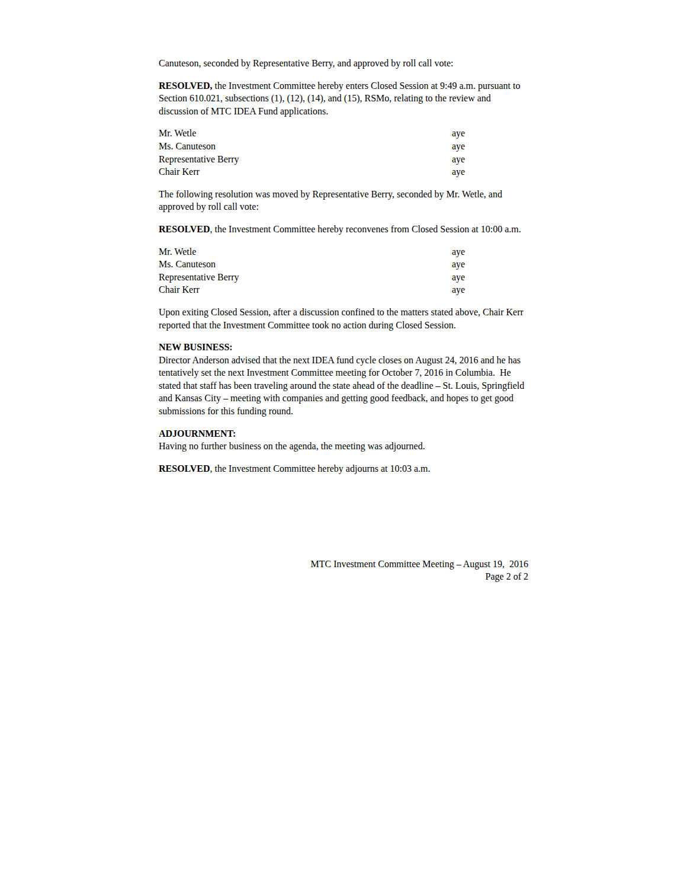Canuteson, seconded by Representative Berry, and approved by roll call vote:
RESOLVED, the Investment Committee hereby enters Closed Session at 9:49 a.m. pursuant to Section 610.021, subsections (1), (12), (14), and (15), RSMo, relating to the review and discussion of MTC IDEA Fund applications.
| Mr. Wetle | aye |
| Ms. Canuteson | aye |
| Representative Berry | aye |
| Chair Kerr | aye |
The following resolution was moved by Representative Berry, seconded by Mr. Wetle, and approved by roll call vote:
RESOLVED, the Investment Committee hereby reconvenes from Closed Session at 10:00 a.m.
| Mr. Wetle | aye |
| Ms. Canuteson | aye |
| Representative Berry | aye |
| Chair Kerr | aye |
Upon exiting Closed Session, after a discussion confined to the matters stated above, Chair Kerr reported that the Investment Committee took no action during Closed Session.
New Business:
Director Anderson advised that the next IDEA fund cycle closes on August 24, 2016 and he has tentatively set the next Investment Committee meeting for October 7, 2016 in Columbia. He stated that staff has been traveling around the state ahead of the deadline – St. Louis, Springfield and Kansas City – meeting with companies and getting good feedback, and hopes to get good submissions for this funding round.
Adjournment:
Having no further business on the agenda, the meeting was adjourned.
RESOLVED, the Investment Committee hereby adjourns at 10:03 a.m.
MTC Investment Committee Meeting – August 19, 2016
Page 2 of 2